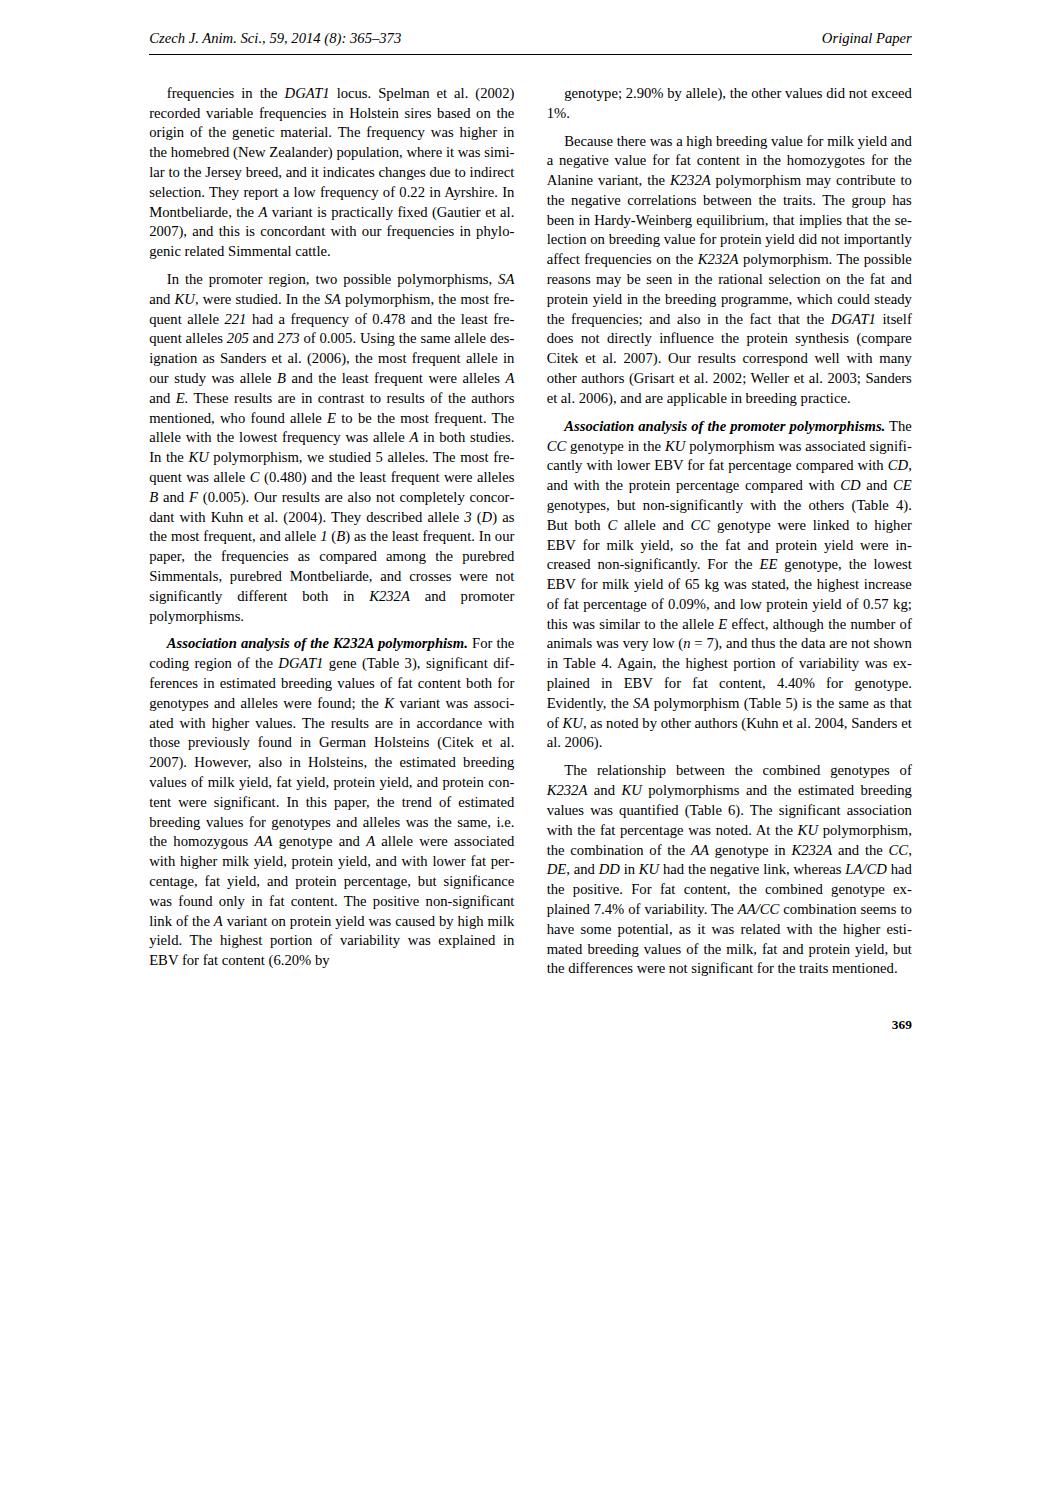Czech J. Anim. Sci., 59, 2014 (8): 365–373 Original Paper
frequencies in the DGAT1 locus. Spelman et al. (2002) recorded variable frequencies in Holstein sires based on the origin of the genetic material. The frequency was higher in the homebred (New Zealander) population, where it was similar to the Jersey breed, and it indicates changes due to indirect selection. They report a low frequency of 0.22 in Ayrshire. In Montbeliarde, the A variant is practically fixed (Gautier et al. 2007), and this is concordant with our frequencies in phylogenic related Simmental cattle.
In the promoter region, two possible polymorphisms, SA and KU, were studied. In the SA polymorphism, the most frequent allele 221 had a frequency of 0.478 and the least frequent alleles 205 and 273 of 0.005. Using the same allele designation as Sanders et al. (2006), the most frequent allele in our study was allele B and the least frequent were alleles A and E. These results are in contrast to results of the authors mentioned, who found allele E to be the most frequent. The allele with the lowest frequency was allele A in both studies. In the KU polymorphism, we studied 5 alleles. The most frequent was allele C (0.480) and the least frequent were alleles B and F (0.005). Our results are also not completely concordant with Kuhn et al. (2004). They described allele 3 (D) as the most frequent, and allele 1 (B) as the least frequent. In our paper, the frequencies as compared among the purebred Simmentals, purebred Montbeliarde, and crosses were not significantly different both in K232A and promoter polymorphisms.
Association analysis of the K232A polymorphism. For the coding region of the DGAT1 gene (Table 3), significant differences in estimated breeding values of fat content both for genotypes and alleles were found; the K variant was associated with higher values. The results are in accordance with those previously found in German Holsteins (Citek et al. 2007). However, also in Holsteins, the estimated breeding values of milk yield, fat yield, protein yield, and protein content were significant. In this paper, the trend of estimated breeding values for genotypes and alleles was the same, i.e. the homozygous AA genotype and A allele were associated with higher milk yield, protein yield, and with lower fat percentage, fat yield, and protein percentage, but significance was found only in fat content. The positive non-significant link of the A variant on protein yield was caused by high milk yield. The highest portion of variability was explained in EBV for fat content (6.20% by
genotype; 2.90% by allele), the other values did not exceed 1%.
Because there was a high breeding value for milk yield and a negative value for fat content in the homozygotes for the Alanine variant, the K232A polymorphism may contribute to the negative correlations between the traits. The group has been in Hardy-Weinberg equilibrium, that implies that the selection on breeding value for protein yield did not importantly affect frequencies on the K232A polymorphism. The possible reasons may be seen in the rational selection on the fat and protein yield in the breeding programme, which could steady the frequencies; and also in the fact that the DGAT1 itself does not directly influence the protein synthesis (compare Citek et al. 2007). Our results correspond well with many other authors (Grisart et al. 2002; Weller et al. 2003; Sanders et al. 2006), and are applicable in breeding practice.
Association analysis of the promoter polymorphisms. The CC genotype in the KU polymorphism was associated significantly with lower EBV for fat percentage compared with CD, and with the protein percentage compared with CD and CE genotypes, but non-significantly with the others (Table 4). But both C allele and CC genotype were linked to higher EBV for milk yield, so the fat and protein yield were increased non-significantly. For the EE genotype, the lowest EBV for milk yield of 65 kg was stated, the highest increase of fat percentage of 0.09%, and low protein yield of 0.57 kg; this was similar to the allele E effect, although the number of animals was very low (n = 7), and thus the data are not shown in Table 4. Again, the highest portion of variability was explained in EBV for fat content, 4.40% for genotype. Evidently, the SA polymorphism (Table 5) is the same as that of KU, as noted by other authors (Kuhn et al. 2004, Sanders et al. 2006).
The relationship between the combined genotypes of K232A and KU polymorphisms and the estimated breeding values was quantified (Table 6). The significant association with the fat percentage was noted. At the KU polymorphism, the combination of the AA genotype in K232A and the CC, DE, and DD in KU had the negative link, whereas LA/CD had the positive. For fat content, the combined genotype explained 7.4% of variability. The AA/CC combination seems to have some potential, as it was related with the higher estimated breeding values of the milk, fat and protein yield, but the differences were not significant for the traits mentioned.
369